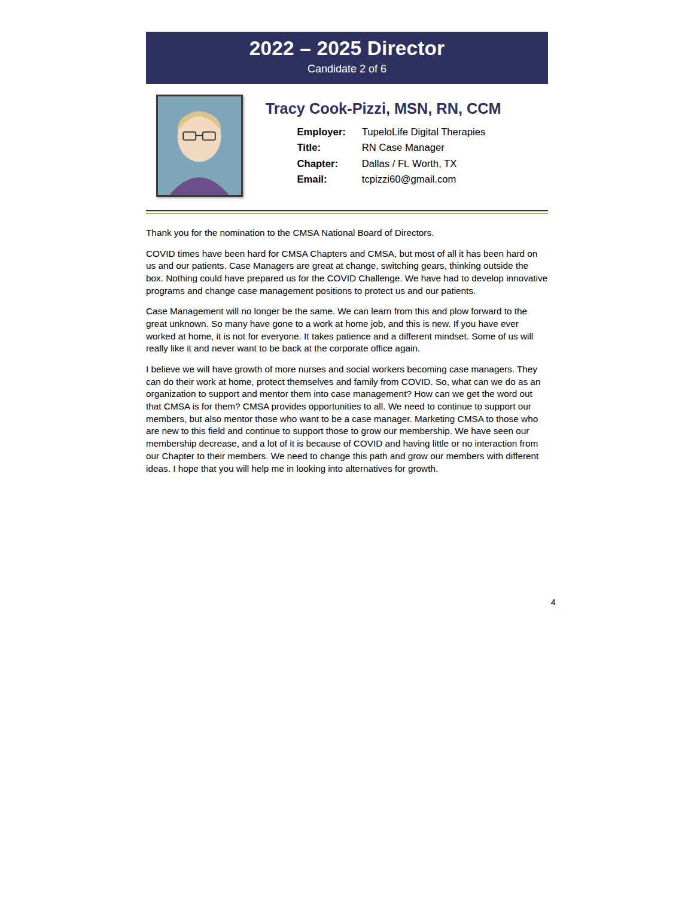2022 – 2025 Director
Candidate 2 of 6
Tracy Cook-Pizzi, MSN, RN, CCM
| Employer: | TupeloLife Digital Therapies |
| Title: | RN Case Manager |
| Chapter: | Dallas / Ft. Worth, TX |
| Email: | tcpizzi60@gmail.com |
Thank you for the nomination to the CMSA National Board of Directors.
COVID times have been hard for CMSA Chapters and CMSA, but most of all it has been hard on us and our patients. Case Managers are great at change, switching gears, thinking outside the box. Nothing could have prepared us for the COVID Challenge. We have had to develop innovative programs and change case management positions to protect us and our patients.
Case Management will no longer be the same. We can learn from this and plow forward to the great unknown. So many have gone to a work at home job, and this is new. If you have ever worked at home, it is not for everyone. It takes patience and a different mindset. Some of us will really like it and never want to be back at the corporate office again.
I believe we will have growth of more nurses and social workers becoming case managers. They can do their work at home, protect themselves and family from COVID. So, what can we do as an organization to support and mentor them into case management? How can we get the word out that CMSA is for them? CMSA provides opportunities to all. We need to continue to support our members, but also mentor those who want to be a case manager. Marketing CMSA to those who are new to this field and continue to support those to grow our membership. We have seen our membership decrease, and a lot of it is because of COVID and having little or no interaction from our Chapter to their members. We need to change this path and grow our members with different ideas. I hope that you will help me in looking into alternatives for growth.
4